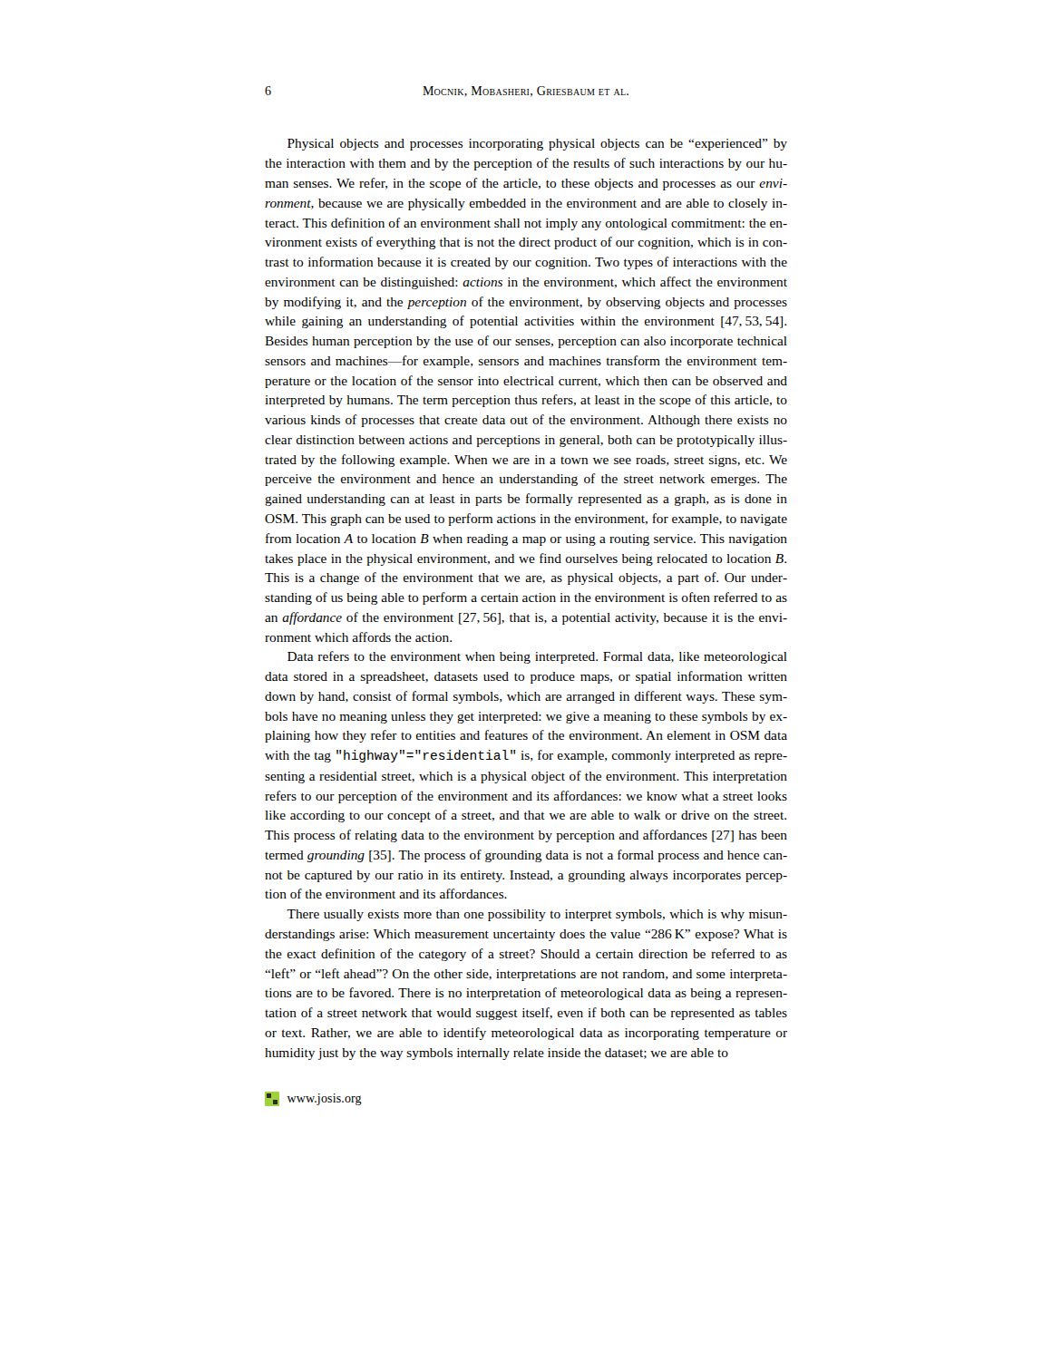6
Mocnik, Mobasheri, Griesbaum et al.
Physical objects and processes incorporating physical objects can be “experienced” by the interaction with them and by the perception of the results of such interactions by our human senses. We refer, in the scope of the article, to these objects and processes as our environment, because we are physically embedded in the environment and are able to closely interact. This definition of an environment shall not imply any ontological commitment: the environment exists of everything that is not the direct product of our cognition, which is in contrast to information because it is created by our cognition. Two types of interactions with the environment can be distinguished: actions in the environment, which affect the environment by modifying it, and the perception of the environment, by observing objects and processes while gaining an understanding of potential activities within the environment [47, 53, 54]. Besides human perception by the use of our senses, perception can also incorporate technical sensors and machines—for example, sensors and machines transform the environment temperature or the location of the sensor into electrical current, which then can be observed and interpreted by humans. The term perception thus refers, at least in the scope of this article, to various kinds of processes that create data out of the environment. Although there exists no clear distinction between actions and perceptions in general, both can be prototypically illustrated by the following example. When we are in a town we see roads, street signs, etc. We perceive the environment and hence an understanding of the street network emerges. The gained understanding can at least in parts be formally represented as a graph, as is done in OSM. This graph can be used to perform actions in the environment, for example, to navigate from location A to location B when reading a map or using a routing service. This navigation takes place in the physical environment, and we find ourselves being relocated to location B. This is a change of the environment that we are, as physical objects, a part of. Our understanding of us being able to perform a certain action in the environment is often referred to as an affordance of the environment [27, 56], that is, a potential activity, because it is the environment which affords the action.
Data refers to the environment when being interpreted. Formal data, like meteorological data stored in a spreadsheet, datasets used to produce maps, or spatial information written down by hand, consist of formal symbols, which are arranged in different ways. These symbols have no meaning unless they get interpreted: we give a meaning to these symbols by explaining how they refer to entities and features of the environment. An element in OSM data with the tag "highway"="residential" is, for example, commonly interpreted as representing a residential street, which is a physical object of the environment. This interpretation refers to our perception of the environment and its affordances: we know what a street looks like according to our concept of a street, and that we are able to walk or drive on the street. This process of relating data to the environment by perception and affordances [27] has been termed grounding [35]. The process of grounding data is not a formal process and hence cannot be captured by our ratio in its entirety. Instead, a grounding always incorporates perception of the environment and its affordances.
There usually exists more than one possibility to interpret symbols, which is why misunderstandings arise: Which measurement uncertainty does the value “286 K” expose? What is the exact definition of the category of a street? Should a certain direction be referred to as “left” or “left ahead”? On the other side, interpretations are not random, and some interpretations are to be favored. There is no interpretation of meteorological data as being a representation of a street network that would suggest itself, even if both can be represented as tables or text. Rather, we are able to identify meteorological data as incorporating temperature or humidity just by the way symbols internally relate inside the dataset; we are able to
www.josis.org